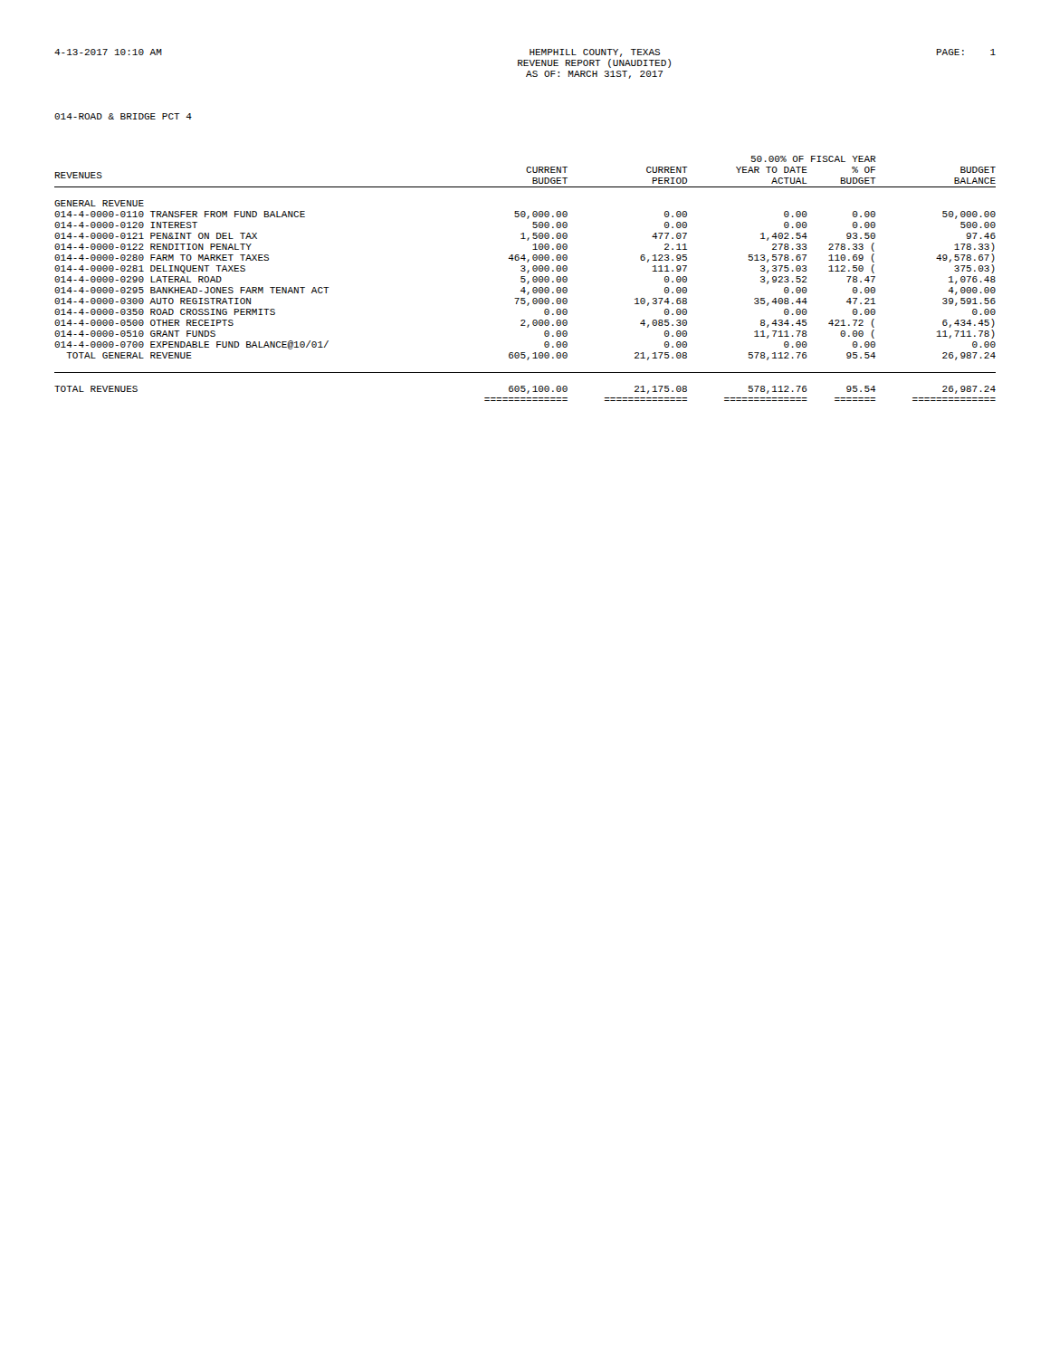| 4-13-2017 10:10 AM | HEMPHILL COUNTY, TEXAS | PAGE: 1 |
| | REVENUE REPORT (UNAUDITED) | |
| | AS OF: MARCH 31ST, 2017 | |
014-ROAD & BRIDGE PCT 4
| 50.00% OF FISCAL YEAR |
| REVENUES | CURRENT BUDGET | CURRENT PERIOD | YEAR TO DATE ACTUAL | % OF BUDGET | BUDGET BALANCE |
| GENERAL REVENUE |
| 014-4-0000-0110 TRANSFER FROM FUND BALANCE | 50,000.00 | 0.00 | 0.00 | 0.00 | 50,000.00 |
| 014-4-0000-0120 INTEREST | 500.00 | 0.00 | 0.00 | 0.00 | 500.00 |
| 014-4-0000-0121 PEN&INT ON DEL TAX | 1,500.00 | 477.07 | 1,402.54 | 93.50 | 97.46 |
| 014-4-0000-0122 RENDITION PENALTY | 100.00 | 2.11 | 278.33 | 278.33 ( | 178.33) |
| 014-4-0000-0280 FARM TO MARKET TAXES | 464,000.00 | 6,123.95 | 513,578.67 | 110.69 ( | 49,578.67) |
| 014-4-0000-0281 DELINQUENT TAXES | 3,000.00 | 111.97 | 3,375.03 | 112.50 ( | 375.03) |
| 014-4-0000-0290 LATERAL ROAD | 5,000.00 | 0.00 | 3,923.52 | 78.47 | 1,076.48 |
| 014-4-0000-0295 BANKHEAD-JONES FARM TENANT ACT | 4,000.00 | 0.00 | 0.00 | 0.00 | 4,000.00 |
| 014-4-0000-0300 AUTO REGISTRATION | 75,000.00 | 10,374.68 | 35,408.44 | 47.21 | 39,591.56 |
| 014-4-0000-0350 ROAD CROSSING PERMITS | 0.00 | 0.00 | 0.00 | 0.00 | 0.00 |
| 014-4-0000-0500 OTHER RECEIPTS | 2,000.00 | 4,085.30 | 8,434.45 | 421.72 ( | 6,434.45) |
| 014-4-0000-0510 GRANT FUNDS | 0.00 | 0.00 | 11,711.78 | 0.00 ( | 11,711.78) |
| 014-4-0000-0700 EXPENDABLE FUND BALANCE@10/01/ | 0.00 | 0.00 | 0.00 | 0.00 | 0.00 |
| TOTAL GENERAL REVENUE | 605,100.00 | 21,175.08 | 578,112.76 | 95.54 | 26,987.24 |
| TOTAL REVENUES | 605,100.00 | 21,175.08 | 578,112.76 | 95.54 | 26,987.24 |
| | ============== | ============== | ============== | ======= | ============== |